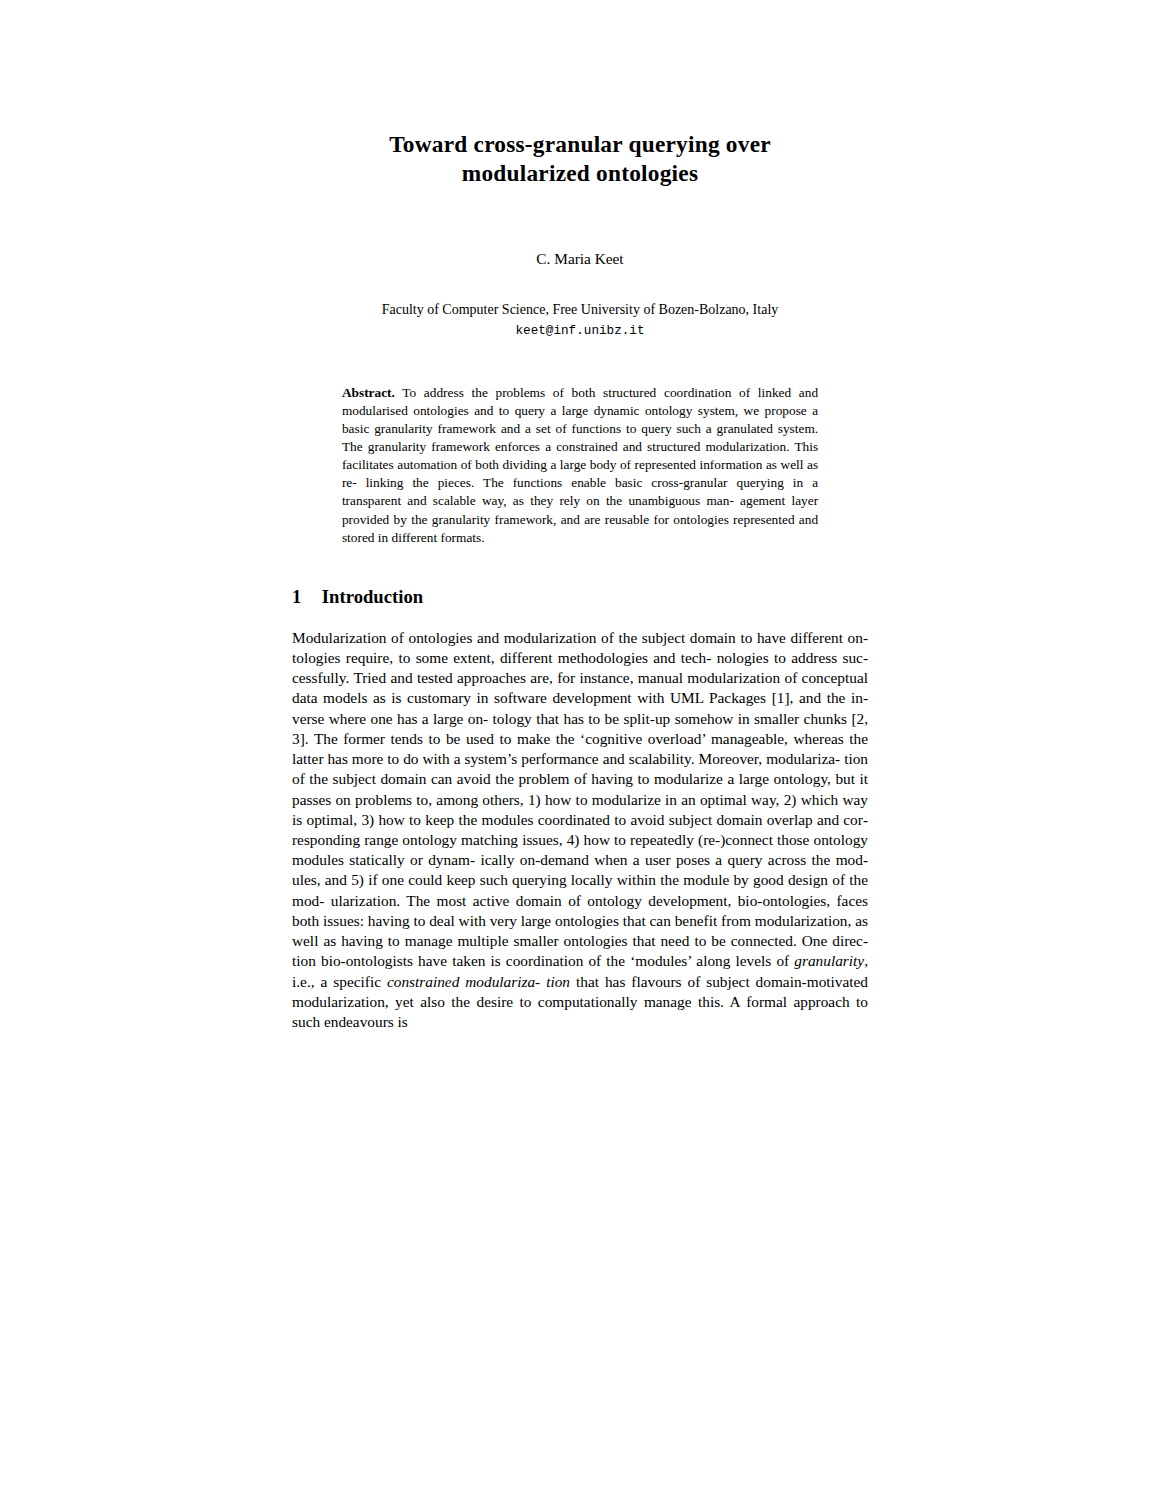Toward cross-granular querying over
modularized ontologies
C. Maria Keet
Faculty of Computer Science, Free University of Bozen-Bolzano, Italy keet@inf.unibz.it
Abstract. To address the problems of both structured coordination of linked and modularised ontologies and to query a large dynamic ontology system, we propose a basic granularity framework and a set of functions to query such a granulated system. The granularity framework enforces a constrained and structured modularization. This facilitates automation of both dividing a large body of represented information as well as re- linking the pieces. The functions enable basic cross-granular querying in a transparent and scalable way, as they rely on the unambiguous man- agement layer provided by the granularity framework, and are reusable for ontologies represented and stored in different formats.
1 Introduction
Modularization of ontologies and modularization of the subject domain to have different ontologies require, to some extent, different methodologies and tech- nologies to address successfully. Tried and tested approaches are, for instance, manual modularization of conceptual data models as is customary in software development with UML Packages [1], and the inverse where one has a large on- tology that has to be split-up somehow in smaller chunks [2, 3]. The former tends to be used to make the ‘cognitive overload’ manageable, whereas the latter has more to do with a system’s performance and scalability. Moreover, modulariza- tion of the subject domain can avoid the problem of having to modularize a large ontology, but it passes on problems to, among others, 1) how to modularize in an optimal way, 2) which way is optimal, 3) how to keep the modules coordinated to avoid subject domain overlap and corresponding range ontology matching issues, 4) how to repeatedly (re-)connect those ontology modules statically or dynam- ically on-demand when a user poses a query across the modules, and 5) if one could keep such querying locally within the module by good design of the mod- ularization. The most active domain of ontology development, bio-ontologies, faces both issues: having to deal with very large ontologies that can benefit from modularization, as well as having to manage multiple smaller ontologies that need to be connected. One direction bio-ontologists have taken is coordination of the ‘modules’ along levels of granularity, i.e., a specific constrained modulariza- tion that has flavours of subject domain-motivated modularization, yet also the desire to computationally manage this. A formal approach to such endeavours is